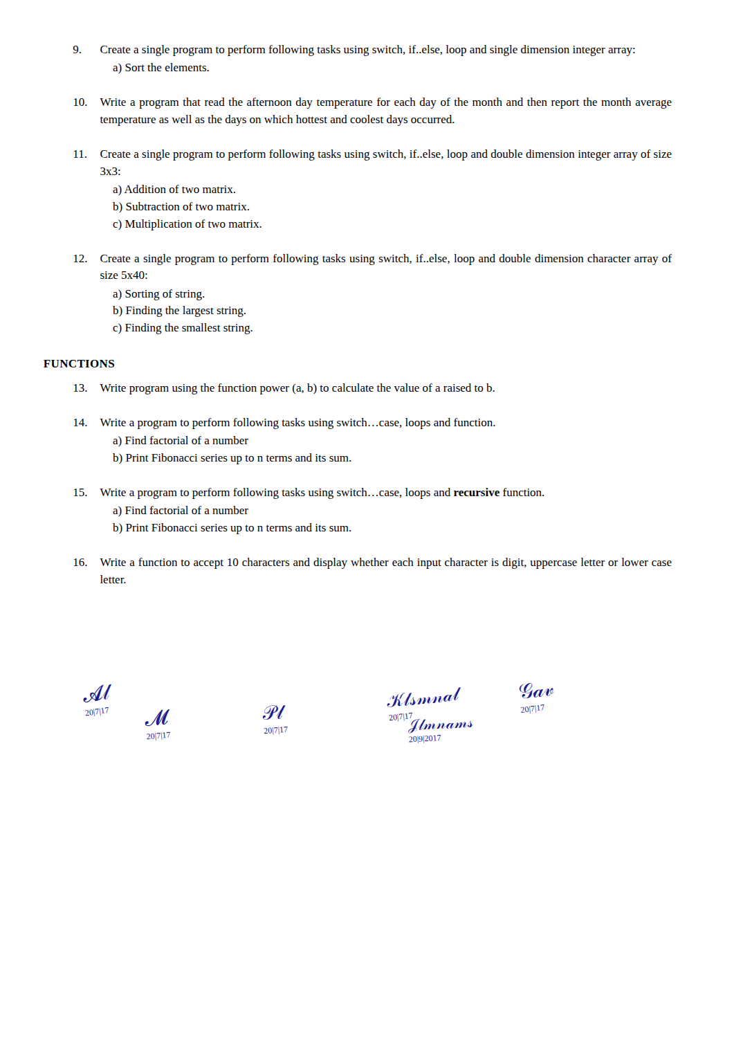Create a single program to perform following tasks using switch, if..else, loop and single dimension integer array:
a) Sort the elements.
Write a program that read the afternoon day temperature for each day of the month and then report the month average temperature as well as the days on which hottest and coolest days occurred.
Create a single program to perform following tasks using switch, if..else, loop and double dimension integer array of size 3x3:
a) Addition of two matrix.
b) Subtraction of two matrix.
c) Multiplication of two matrix.
Create a single program to perform following tasks using switch, if..else, loop and double dimension character array of size 5x40:
a) Sorting of string.
b) Finding the largest string.
c) Finding the smallest string.
FUNCTIONS
Write program using the function power (a, b) to calculate the value of a raised to b.
Write a program to perform following tasks using switch…case, loops and function.
a) Find factorial of a number
b) Print Fibonacci series up to n terms and its sum.
Write a program to perform following tasks using switch…case, loops and recursive function.
a) Find factorial of a number
b) Print Fibonacci series up to n terms and its sum.
Write a function to accept 10 characters and display whether each input character is digit, uppercase letter or lower case letter.
𝓐𝓁20|7|17 𝓜20|7|17 𝒫𝓁20|7|17 𝒦𝓁𝓈𝓂𝓃𝒶𝓁20|7|17 𝒥𝓁𝓂𝓃𝒶𝓂𝓈20|9|2017 𝒢𝒶𝓋20|7|17